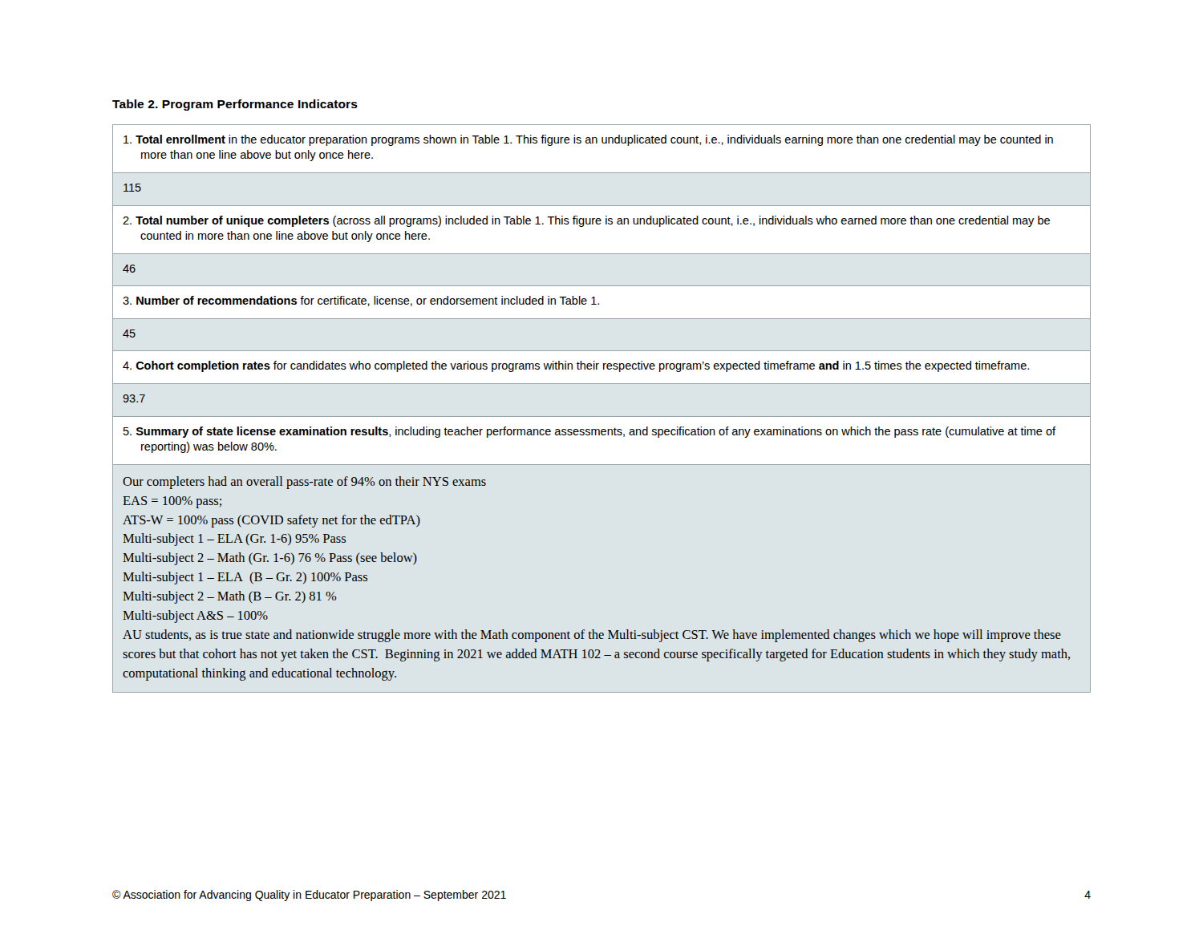Table 2. Program Performance Indicators
| 1. Total enrollment in the educator preparation programs shown in Table 1. This figure is an unduplicated count, i.e., individuals earning more than one credential may be counted in more than one line above but only once here. |
| 115 |
| 2. Total number of unique completers (across all programs) included in Table 1. This figure is an unduplicated count, i.e., individuals who earned more than one credential may be counted in more than one line above but only once here. |
| 46 |
| 3. Number of recommendations for certificate, license, or endorsement included in Table 1. |
| 45 |
| 4. Cohort completion rates for candidates who completed the various programs within their respective program’s expected timeframe and in 1.5 times the expected timeframe. |
| 93.7 |
| 5. Summary of state license examination results , including teacher performance assessments, and specification of any examinations on which the pass rate (cumulative at time of reporting) was below 80%. |
| Our completers had an overall pass-rate of 94% on their NYS exams EAS = 100% pass; ATS-W = 100% pass (COVID safety net for the edTPA) Multi-subject 1 – ELA (Gr. 1-6) 95% Pass Multi-subject 2 – Math (Gr. 1-6) 76 % Pass (see below) Multi-subject 1 – ELA (B – Gr. 2) 100% Pass Multi-subject 2 – Math (B – Gr. 2) 81 % Multi-subject A&S – 100% AU students, as is true state and nationwide struggle more with the Math component of the Multi-subject CST. We have implemented changes which we hope will improve these scores but that cohort has not yet taken the CST. Beginning in 2021 we added MATH 102 – a second course specifically targeted for Education students in which they study math, computational thinking and educational technology. |
© Association for Advancing Quality in Educator Preparation – September 2021 4